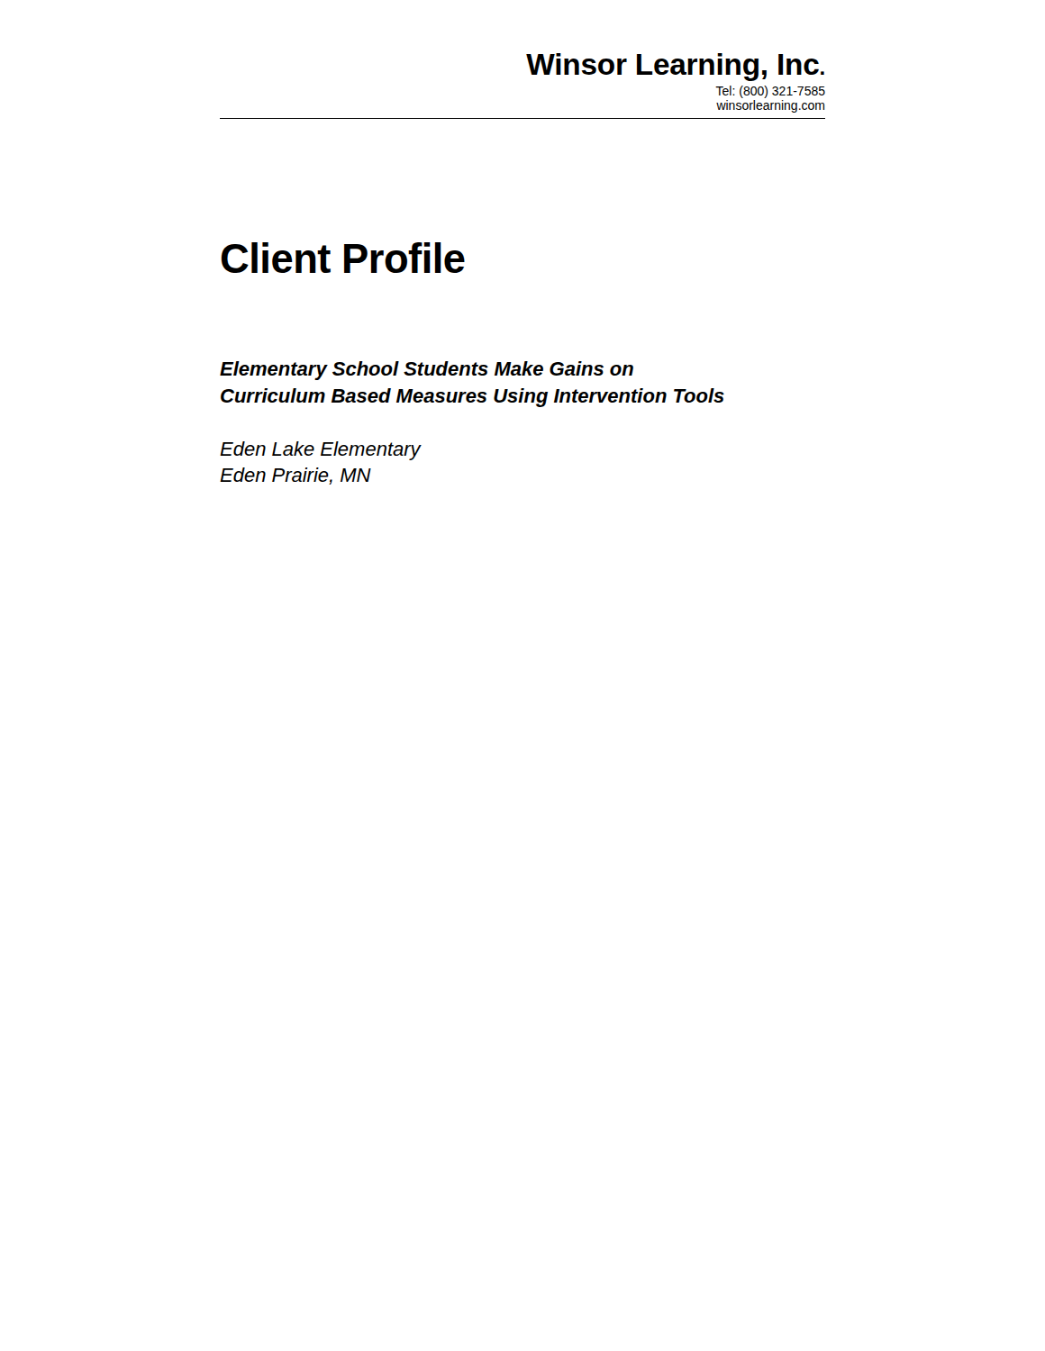Winsor Learning, Inc.
Tel: (800) 321-7585
winsorlearning.com
Client Profile
Elementary School Students Make Gains on
Curriculum Based Measures Using Intervention Tools
Eden Lake Elementary
Eden Prairie, MN